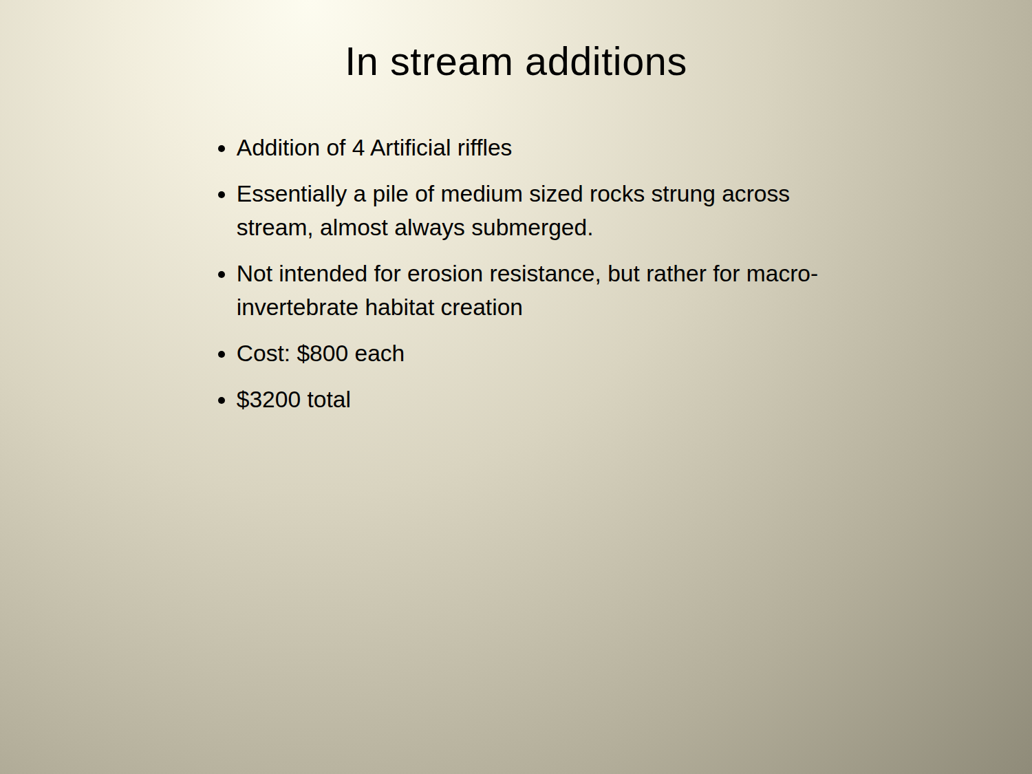In stream additions
Addition of 4 Artificial riffles
Essentially a pile of medium sized rocks strung across stream, almost always submerged.
Not intended for erosion resistance, but rather for macro-invertebrate habitat creation
Cost: $800 each
$3200 total